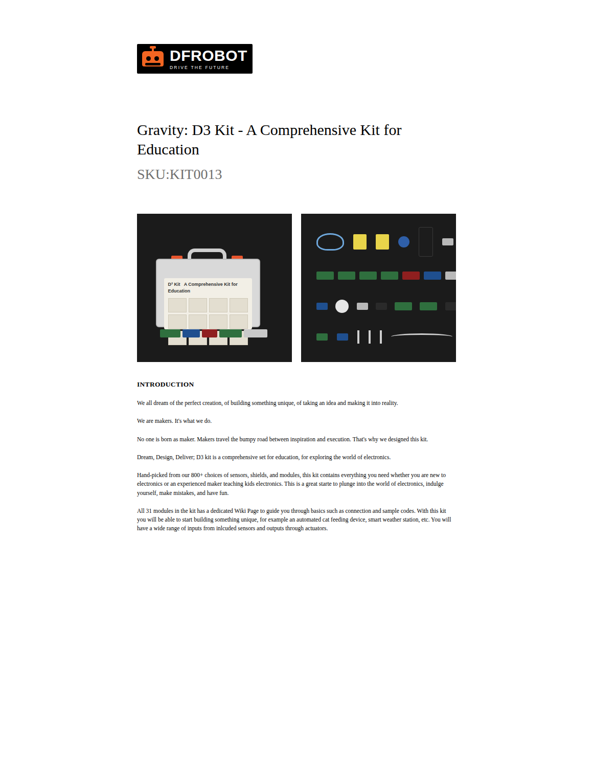DFROBOT
DRIVE THE FUTURE
Gravity: D3 Kit - A Comprehensive Kit for Education
SKU:KIT0013
D³ Kit A Comprehensive Kit for Education
INTRODUCTION
We all dream of the perfect creation, of building something unique, of taking an idea and making it into reality.
We are makers. It's what we do.
No one is born as maker. Makers travel the bumpy road between inspiration and execution. That's why we designed this kit.
Dream, Design, Deliver; D3 kit is a comprehensive set for education, for exploring the world of electronics.
Hand-picked from our 800+ choices of sensors, shields, and modules, this kit contains everything you need whether you are new to electronics or an experienced maker teaching kids electronics. This is a great starte to plunge into the world of electronics, indulge yourself, make mistakes, and have fun.
All 31 modules in the kit has a dedicated Wiki Page to guide you through basics such as connection and sample codes. With this kit you will be able to start building something unique, for example an automated cat feeding device, smart weather station, etc. You will have a wide range of inputs from inlcuded sensors and outputs through actuators.